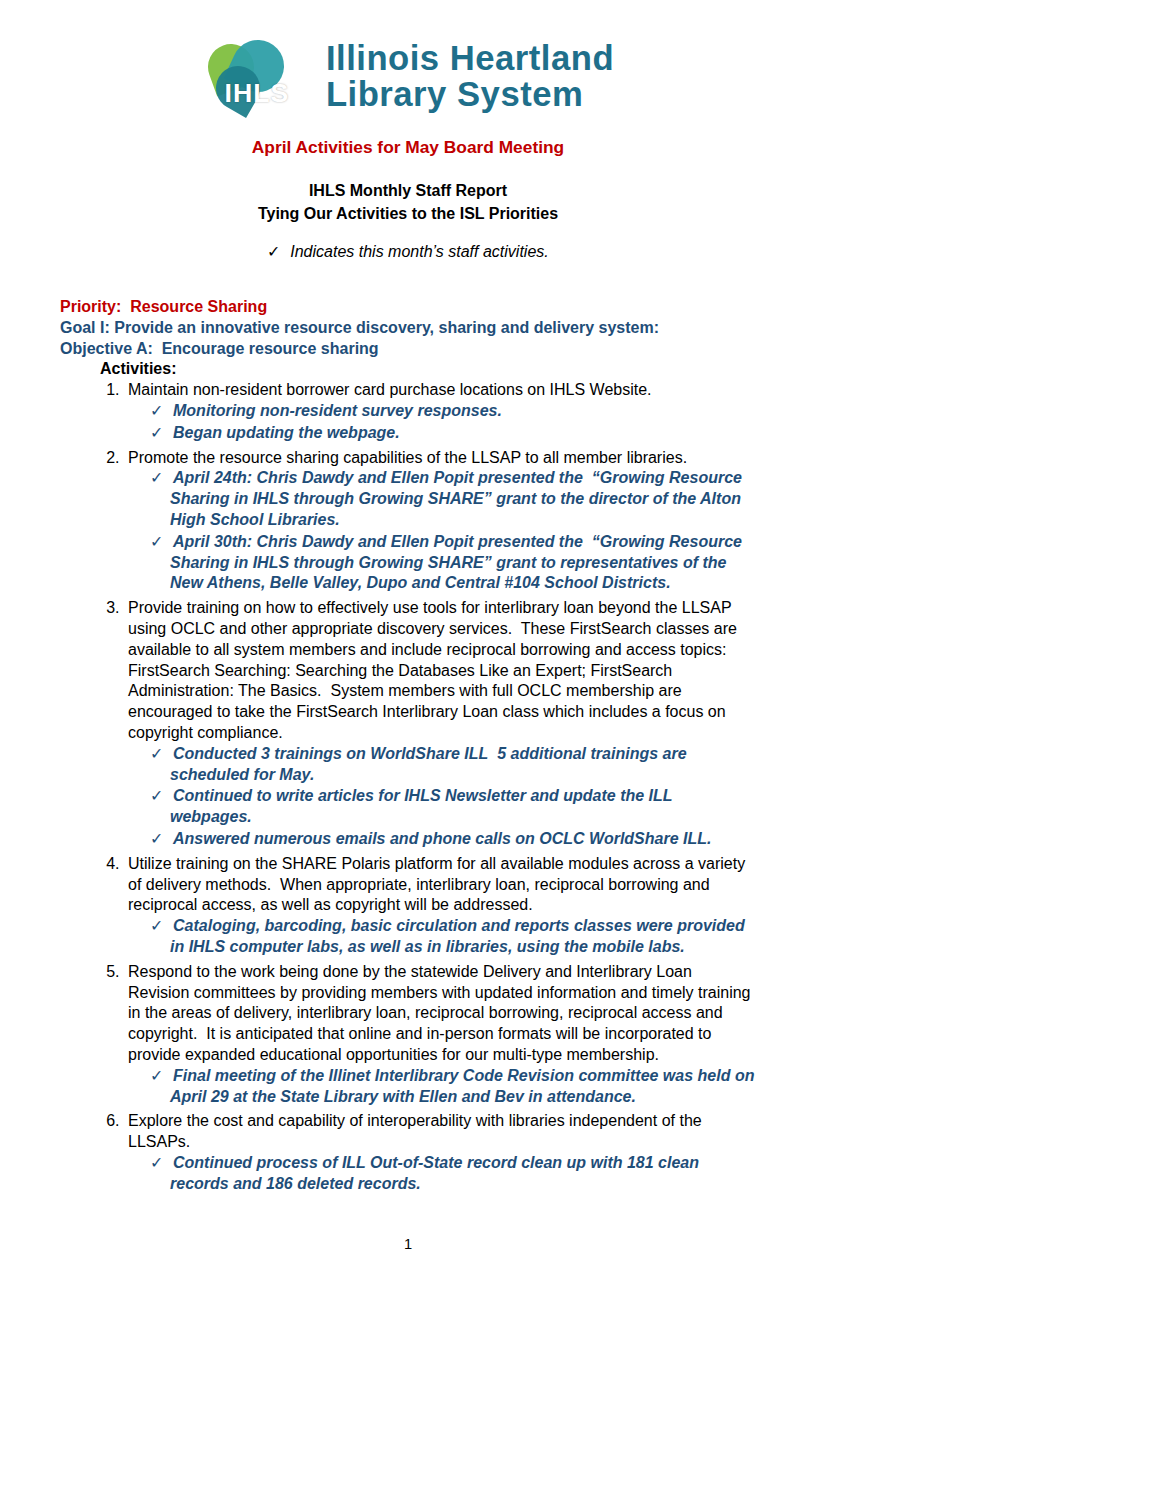IHLS
Illinois Heartland Library System
April Activities for May Board Meeting
IHLS Monthly Staff Report
Tying Our Activities to the ISL Priorities
✓Indicates this month’s staff activities.
Priority: Resource Sharing
Goal I: Provide an innovative resource discovery, sharing and delivery system:
Objective A: Encourage resource sharing
Activities:
Maintain non-resident borrower card purchase locations on IHLS Website.
Monitoring non-resident survey responses.
Began updating the webpage.
Promote the resource sharing capabilities of the LLSAP to all member libraries.
April 24th: Chris Dawdy and Ellen Popit presented the “Growing Resource Sharing in IHLS through Growing SHARE” grant to the director of the Alton High School Libraries.
April 30th: Chris Dawdy and Ellen Popit presented the “Growing Resource Sharing in IHLS through Growing SHARE” grant to representatives of the New Athens, Belle Valley, Dupo and Central #104 School Districts.
Provide training on how to effectively use tools for interlibrary loan beyond the LLSAP using OCLC and other appropriate discovery services. These FirstSearch classes are available to all system members and include reciprocal borrowing and access topics: FirstSearch Searching: Searching the Databases Like an Expert; FirstSearch Administration: The Basics. System members with full OCLC membership are encouraged to take the FirstSearch Interlibrary Loan class which includes a focus on copyright compliance.
Conducted 3 trainings on WorldShare ILL 5 additional trainings are scheduled for May.
Continued to write articles for IHLS Newsletter and update the ILL webpages.
Answered numerous emails and phone calls on OCLC WorldShare ILL.
Utilize training on the SHARE Polaris platform for all available modules across a variety of delivery methods. When appropriate, interlibrary loan, reciprocal borrowing and reciprocal access, as well as copyright will be addressed.
Cataloging, barcoding, basic circulation and reports classes were provided in IHLS computer labs, as well as in libraries, using the mobile labs.
Respond to the work being done by the statewide Delivery and Interlibrary Loan Revision committees by providing members with updated information and timely training in the areas of delivery, interlibrary loan, reciprocal borrowing, reciprocal access and copyright. It is anticipated that online and in-person formats will be incorporated to provide expanded educational opportunities for our multi-type membership.
Final meeting of the Illinet Interlibrary Code Revision committee was held on April 29 at the State Library with Ellen and Bev in attendance.
Explore the cost and capability of interoperability with libraries independent of the LLSAPs.
Continued process of ILL Out-of-State record clean up with 181 clean records and 186 deleted records.
1